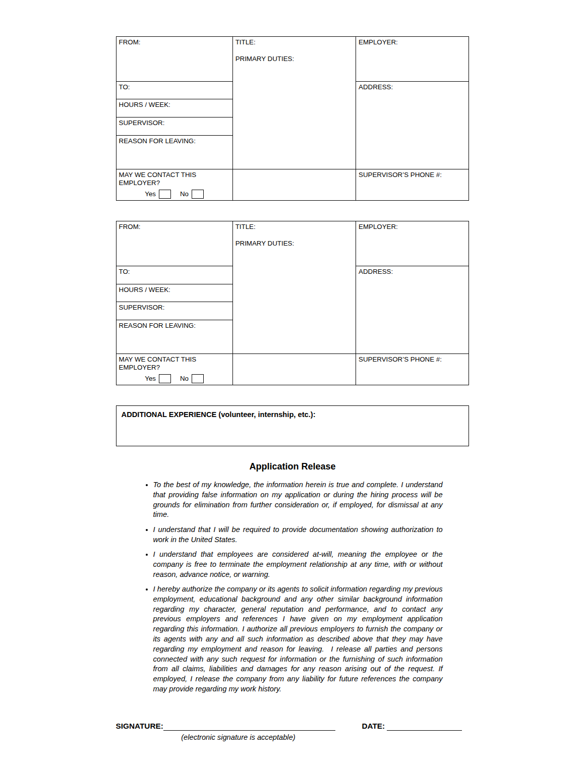| FROM: | TITLE: PRIMARY DUTIES: | EMPLOYER: |
| TO: | ADDRESS: |
| HOURS / WEEK: |
| SUPERVISOR: |
| REASON FOR LEAVING: |
| MAY WE CONTACT THIS EMPLOYER? Yes No | | SUPERVISOR’S PHONE #: |
| FROM: | TITLE: PRIMARY DUTIES: | EMPLOYER: |
| TO: | ADDRESS: |
| HOURS / WEEK: |
| SUPERVISOR: |
| REASON FOR LEAVING: |
| MAY WE CONTACT THIS EMPLOYER? Yes No | | SUPERVISOR’S PHONE #: |
ADDITIONAL EXPERIENCE (volunteer, internship, etc.):
Application Release
To the best of my knowledge, the information herein is true and complete. I understand that providing false information on my application or during the hiring process will be grounds for elimination from further consideration or, if employed, for dismissal at any time.
I understand that I will be required to provide documentation showing authorization to work in the United States.
I understand that employees are considered at-will, meaning the employee or the company is free to terminate the employment relationship at any time, with or without reason, advance notice, or warning.
I hereby authorize the company or its agents to solicit information regarding my previous employment, educational background and any other similar background information regarding my character, general reputation and performance, and to contact any previous employers and references I have given on my employment application regarding this information. I authorize all previous employers to furnish the company or its agents with any and all such information as described above that they may have regarding my employment and reason for leaving. I release all parties and persons connected with any such request for information or the furnishing of such information from all claims, liabilities and damages for any reason arising out of the request. If employed, I release the company from any liability for future references the company may provide regarding my work history.
SIGNATURE: DATE:
(electronic signature is acceptable)